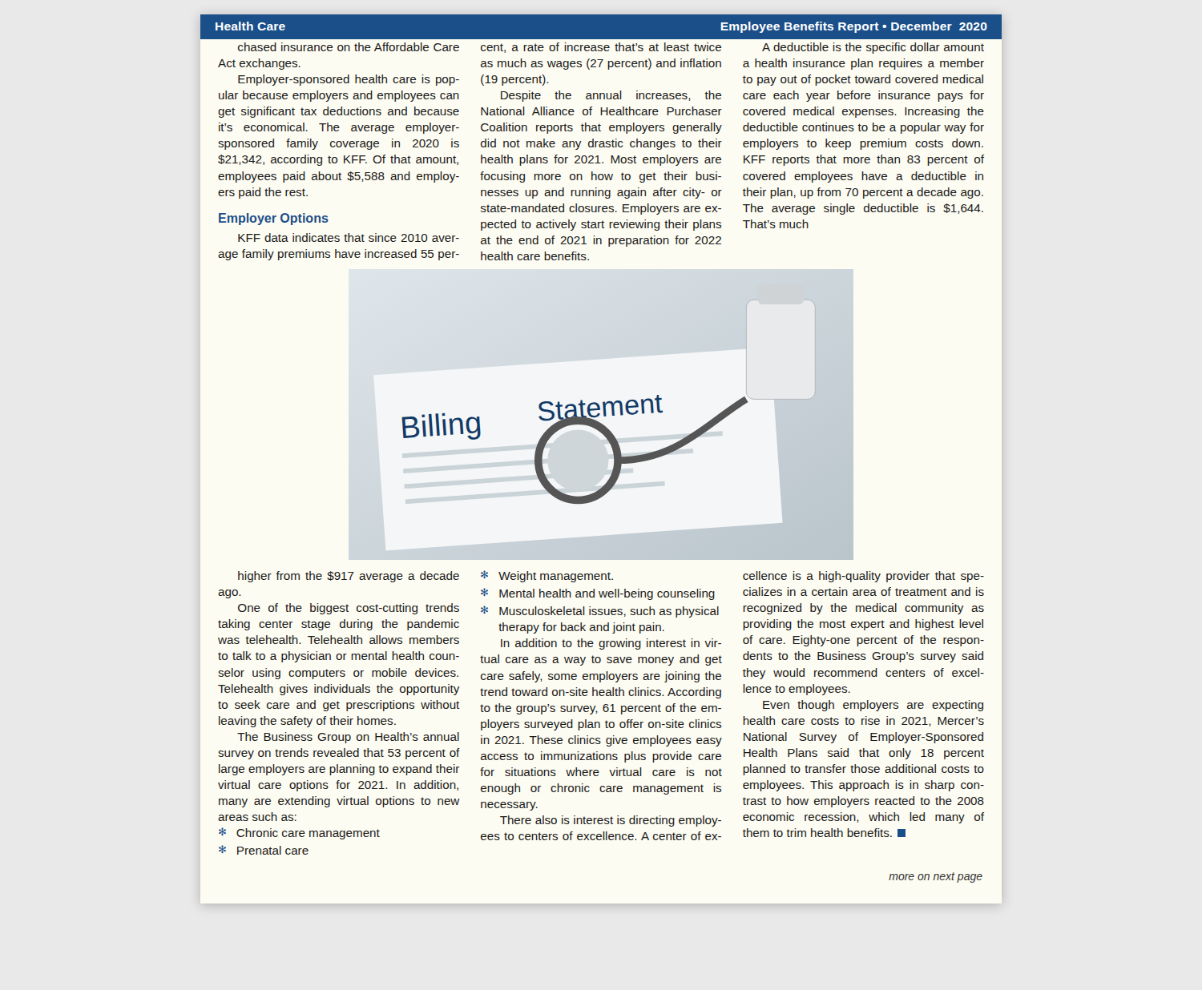Health Care
Employee Benefits Report • December 2020
chased insurance on the Affordable Care Act exchanges.
Employer-sponsored health care is popular because employers and employees can get significant tax deductions and because it’s economical. The average employer-sponsored family coverage in 2020 is $21,342, according to KFF. Of that amount, employees paid about $5,588 and employers paid the rest.
Employer Options
KFF data indicates that since 2010 average family premiums have increased 55 percent, a rate of increase that’s at least twice as much as wages (27 percent) and inflation (19 percent).
Despite the annual increases, the National Alliance of Healthcare Purchaser Coalition reports that employers generally did not make any drastic changes to their health plans for 2021. Most employers are focusing more on how to get their businesses up and running again after city- or state-mandated closures. Employers are expected to actively start reviewing their plans at the end of 2021 in preparation for 2022 health care benefits.
A deductible is the specific dollar amount a health insurance plan requires a member to pay out of pocket toward covered medical care each year before insurance pays for covered medical expenses. Increasing the deductible continues to be a popular way for employers to keep premium costs down. KFF reports that more than 83 percent of covered employees have a deductible in their plan, up from 70 percent a decade ago. The average single deductible is $1,644. That’s much
higher from the $917 average a decade ago.
One of the biggest cost-cutting trends taking center stage during the pandemic was telehealth. Telehealth allows members to talk to a physician or mental health counselor using computers or mobile devices. Telehealth gives individuals the opportunity to seek care and get prescriptions without leaving the safety of their homes.
The Business Group on Health’s annual survey on trends revealed that 53 percent of large employers are planning to expand their virtual care options for 2021. In addition, many are extending virtual options to new areas such as:
Chronic care management
Prenatal care
Weight management.
Mental health and well-being counseling
Musculoskeletal issues, such as physical therapy for back and joint pain.
In addition to the growing interest in virtual care as a way to save money and get care safely, some employers are joining the trend toward on-site health clinics. According to the group’s survey, 61 percent of the employers surveyed plan to offer on-site clinics in 2021. These clinics give employees easy access to immunizations plus provide care for situations where virtual care is not enough or chronic care management is necessary.
There also is interest is directing employees to centers of excellence. A center of excellence is a high-quality provider that specializes in a certain area of treatment and is recognized by the medical community as providing the most expert and highest level of care. Eighty-one percent of the respondents to the Business Group’s survey said they would recommend centers of excellence to employees.
Even though employers are expecting health care costs to rise in 2021, Mercer’s National Survey of Employer-Sponsored Health Plans said that only 18 percent planned to transfer those additional costs to employees. This approach is in sharp contrast to how employers reacted to the 2008 economic recession, which led many of them to trim health benefits.
more on next page